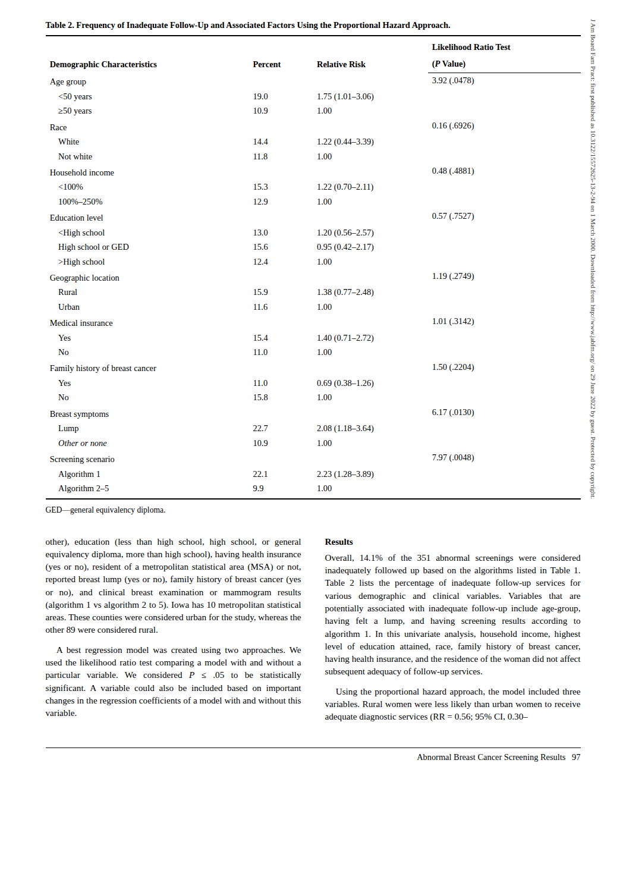J Am Board Fam Pract: first published as 10.3122/15572625-13-2-94 on 1 March 2000. Downloaded from http://www.jabfm.org/ on 29 June 2022 by guest. Protected by copyright.
Table 2. Frequency of Inadequate Follow-Up and Associated Factors Using the Proportional Hazard Approach.
| Demographic Characteristics | Percent | Relative Risk | Likelihood Ratio Test |
| --- | --- | --- | --- |
| ( P Value) |
| Age group | | | 3.92 (.0478) |
| <50 years | 19.0 | 1.75 (1.01–3.06) | |
| ≥50 years | 10.9 | 1.00 | |
| Race | | | 0.16 (.6926) |
| White | 14.4 | 1.22 (0.44–3.39) | |
| Not white | 11.8 | 1.00 | |
| Household income | | | 0.48 (.4881) |
| <100% | 15.3 | 1.22 (0.70–2.11) | |
| 100%–250% | 12.9 | 1.00 | |
| Education level | | | 0.57 (.7527) |
| <High school | 13.0 | 1.20 (0.56–2.57) | |
| High school or GED | 15.6 | 0.95 (0.42–2.17) | |
| >High school | 12.4 | 1.00 | |
| Geographic location | | | 1.19 (.2749) |
| Rural | 15.9 | 1.38 (0.77–2.48) | |
| Urban | 11.6 | 1.00 | |
| Medical insurance | | | 1.01 (.3142) |
| Yes | 15.4 | 1.40 (0.71–2.72) | |
| No | 11.0 | 1.00 | |
| Family history of breast cancer | | | 1.50 (.2204) |
| Yes | 11.0 | 0.69 (0.38–1.26) | |
| No | 15.8 | 1.00 | |
| Breast symptoms | | | 6.17 (.0130) |
| Lump | 22.7 | 2.08 (1.18–3.64) | |
| Other or none | 10.9 | 1.00 | |
| Screening scenario | | | 7.97 (.0048) |
| Algorithm 1 | 22.1 | 2.23 (1.28–3.89) | |
| Algorithm 2–5 | 9.9 | 1.00 | |
GED—general equivalency diploma.
other), education (less than high school, high school, or general equivalency diploma, more than high school), having health insurance (yes or no), resident of a metropolitan statistical area (MSA) or not, reported breast lump (yes or no), family history of breast cancer (yes or no), and clinical breast examination or mammogram results (algorithm 1 vs algorithm 2 to 5). Iowa has 10 metropolitan statistical areas. These counties were considered urban for the study, whereas the other 89 were considered rural.
A best regression model was created using two approaches. We used the likelihood ratio test comparing a model with and without a particular variable. We considered P ≤ .05 to be statistically significant. A variable could also be included based on important changes in the regression coefficients of a model with and without this variable.
Results
Overall, 14.1% of the 351 abnormal screenings were considered inadequately followed up based on the algorithms listed in Table 1. Table 2 lists the percentage of inadequate follow-up services for various demographic and clinical variables. Variables that are potentially associated with inadequate follow-up include age-group, having felt a lump, and having screening results according to algorithm 1. In this univariate analysis, household income, highest level of education attained, race, family history of breast cancer, having health insurance, and the residence of the woman did not affect subsequent adequacy of follow-up services.
Using the proportional hazard approach, the model included three variables. Rural women were less likely than urban women to receive adequate diagnostic services (RR = 0.56; 95% CI, 0.30–
Abnormal Breast Cancer Screening Results 97